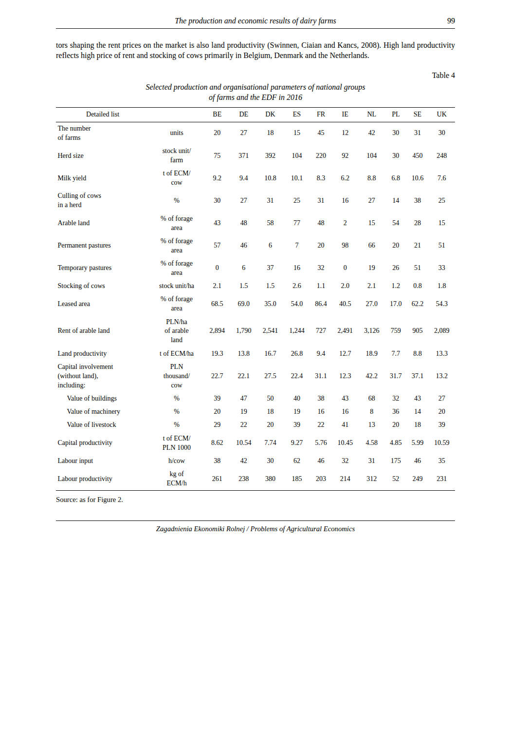The production and economic results of dairy farms 99
tors shaping the rent prices on the market is also land productivity (Swinnen, Ciaian and Kancs, 2008). High land productivity reflects high price of rent and stocking of cows primarily in Belgium, Denmark and the Netherlands.
Table 4
Selected production and organisational parameters of national groups
of farms and the EDF in 2016
| Detailed list | | BE | DE | DK | ES | FR | IE | NL | PL | SE | UK |
| --- | --- | --- | --- | --- | --- | --- | --- | --- | --- | --- | --- |
| The number of farms | units | 20 | 27 | 18 | 15 | 45 | 12 | 42 | 30 | 31 | 30 |
| Herd size | stock unit/ farm | 75 | 371 | 392 | 104 | 220 | 92 | 104 | 30 | 450 | 248 |
| Milk yield | t of ECM/ cow | 9.2 | 9.4 | 10.8 | 10.1 | 8.3 | 6.2 | 8.8 | 6.8 | 10.6 | 7.6 |
| Culling of cows in a herd | % | 30 | 27 | 31 | 25 | 31 | 16 | 27 | 14 | 38 | 25 |
| Arable land | % of forage area | 43 | 48 | 58 | 77 | 48 | 2 | 15 | 54 | 28 | 15 |
| Permanent pastures | % of forage area | 57 | 46 | 6 | 7 | 20 | 98 | 66 | 20 | 21 | 51 |
| Temporary pastures | % of forage area | 0 | 6 | 37 | 16 | 32 | 0 | 19 | 26 | 51 | 33 |
| Stocking of cows | stock unit/ha | 2.1 | 1.5 | 1.5 | 2.6 | 1.1 | 2.0 | 2.1 | 1.2 | 0.8 | 1.8 |
| Leased area | % of forage area | 68.5 | 69.0 | 35.0 | 54.0 | 86.4 | 40.5 | 27.0 | 17.0 | 62.2 | 54.3 |
| Rent of arable land | PLN/ha of arable land | 2,894 | 1,790 | 2,541 | 1,244 | 727 | 2,491 | 3,126 | 759 | 905 | 2,089 |
| Land productivity | t of ECM/ha | 19.3 | 13.8 | 16.7 | 26.8 | 9.4 | 12.7 | 18.9 | 7.7 | 8.8 | 13.3 |
| Capital involvement (without land), including: | PLN thousand/ cow | 22.7 | 22.1 | 27.5 | 22.4 | 31.1 | 12.3 | 42.2 | 31.7 | 37.1 | 13.2 |
| Value of buildings | % | 39 | 47 | 50 | 40 | 38 | 43 | 68 | 32 | 43 | 27 |
| Value of machinery | % | 20 | 19 | 18 | 19 | 16 | 16 | 8 | 36 | 14 | 20 |
| Value of livestock | % | 29 | 22 | 20 | 39 | 22 | 41 | 13 | 20 | 18 | 39 |
| Capital productivity | t of ECM/ PLN 1000 | 8.62 | 10.54 | 7.74 | 9.27 | 5.76 | 10.45 | 4.58 | 4.85 | 5.99 | 10.59 |
| Labour input | h/cow | 38 | 42 | 30 | 62 | 46 | 32 | 31 | 175 | 46 | 35 |
| Labour productivity | kg of ECM/h | 261 | 238 | 380 | 185 | 203 | 214 | 312 | 52 | 249 | 231 |
Source: as for Figure 2.
Zagadnienia Ekonomiki Rolnej / Problems of Agricultural Economics